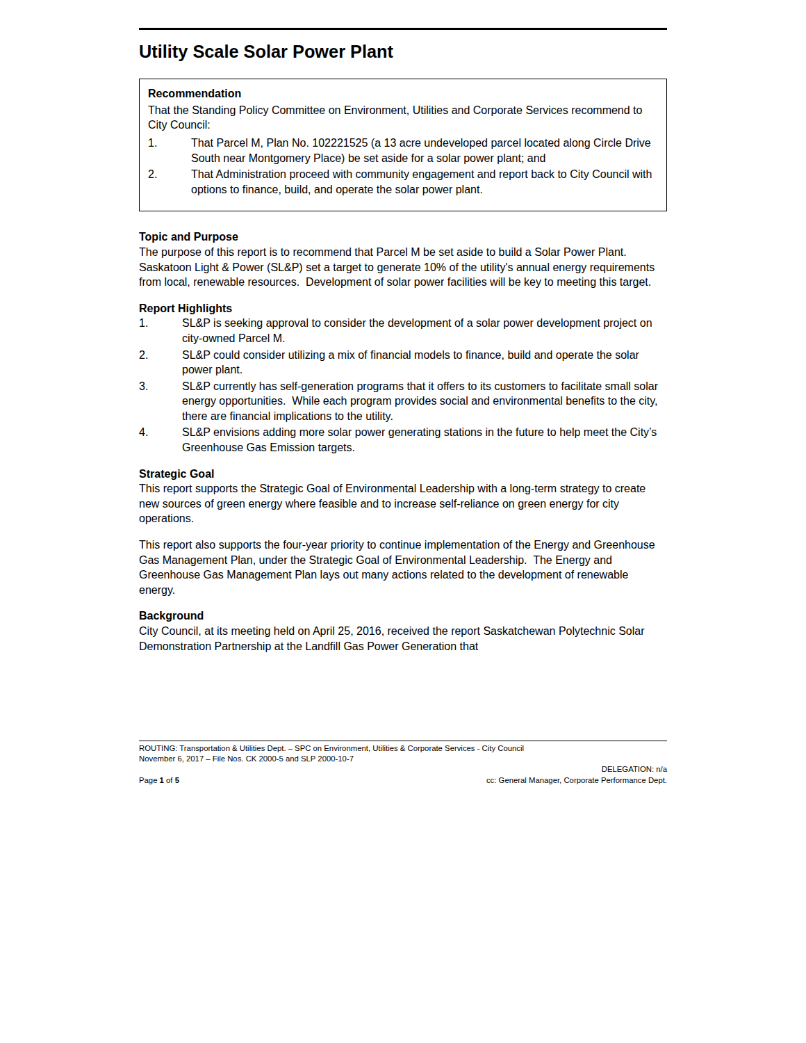Utility Scale Solar Power Plant
Recommendation
That the Standing Policy Committee on Environment, Utilities and Corporate Services recommend to City Council:
1. That Parcel M, Plan No. 102221525 (a 13 acre undeveloped parcel located along Circle Drive South near Montgomery Place) be set aside for a solar power plant; and
2. That Administration proceed with community engagement and report back to City Council with options to finance, build, and operate the solar power plant.
Topic and Purpose
The purpose of this report is to recommend that Parcel M be set aside to build a Solar Power Plant. Saskatoon Light & Power (SL&P) set a target to generate 10% of the utility's annual energy requirements from local, renewable resources. Development of solar power facilities will be key to meeting this target.
Report Highlights
1. SL&P is seeking approval to consider the development of a solar power development project on city-owned Parcel M.
2. SL&P could consider utilizing a mix of financial models to finance, build and operate the solar power plant.
3. SL&P currently has self-generation programs that it offers to its customers to facilitate small solar energy opportunities. While each program provides social and environmental benefits to the city, there are financial implications to the utility.
4. SL&P envisions adding more solar power generating stations in the future to help meet the City’s Greenhouse Gas Emission targets.
Strategic Goal
This report supports the Strategic Goal of Environmental Leadership with a long-term strategy to create new sources of green energy where feasible and to increase self-reliance on green energy for city operations.
This report also supports the four-year priority to continue implementation of the Energy and Greenhouse Gas Management Plan, under the Strategic Goal of Environmental Leadership. The Energy and Greenhouse Gas Management Plan lays out many actions related to the development of renewable energy.
Background
City Council, at its meeting held on April 25, 2016, received the report Saskatchewan Polytechnic Solar Demonstration Partnership at the Landfill Gas Power Generation that
ROUTING: Transportation & Utilities Dept. – SPC on Environment, Utilities & Corporate Services - City Council
November 6, 2017 – File Nos. CK 2000-5 and SLP 2000-10-7
DELEGATION: n/a
Page 1 of 5
cc: General Manager, Corporate Performance Dept.